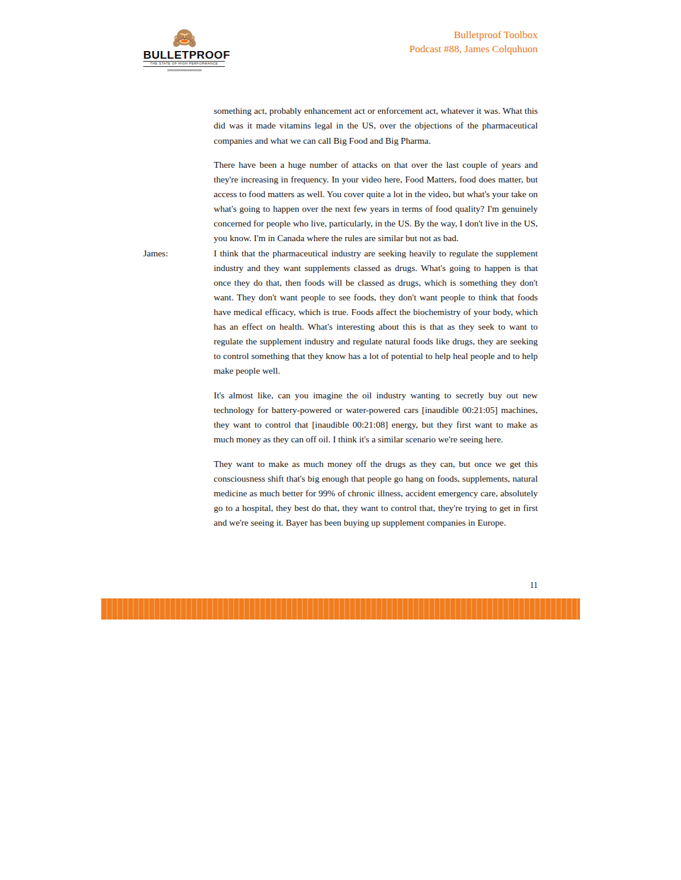🙈 BULLETPROOF THE STATE OF HIGH PERFORMANCE >>>>>>>>>>>>>>>>
Bulletproof Toolbox
Podcast #88, James Colquhuon
Dave:
something act, probably enhancement act or enforcement act, whatever it was. What this did was it made vitamins legal in the US, over the objections of the pharmaceutical companies and what we can call Big Food and Big Pharma.
There have been a huge number of attacks on that over the last couple of years and they're increasing in frequency. In your video here, Food Matters, food does matter, but access to food matters as well. You cover quite a lot in the video, but what's your take on what's going to happen over the next few years in terms of food quality? I'm genuinely concerned for people who live, particularly, in the US. By the way, I don't live in the US, you know. I'm in Canada where the rules are similar but not as bad.
James:
I think that the pharmaceutical industry are seeking heavily to regulate the supplement industry and they want supplements classed as drugs. What's going to happen is that once they do that, then foods will be classed as drugs, which is something they don't want. They don't want people to see foods, they don't want people to think that foods have medical efficacy, which is true. Foods affect the biochemistry of your body, which has an effect on health. What's interesting about this is that as they seek to want to regulate the supplement industry and regulate natural foods like drugs, they are seeking to control something that they know has a lot of potential to help heal people and to help make people well.
It's almost like, can you imagine the oil industry wanting to secretly buy out new technology for battery-powered or water-powered cars [inaudible 00:21:05] machines, they want to control that [inaudible 00:21:08] energy, but they first want to make as much money as they can off oil. I think it's a similar scenario we're seeing here.
They want to make as much money off the drugs as they can, but once we get this consciousness shift that's big enough that people go hang on foods, supplements, natural medicine as much better for 99% of chronic illness, accident emergency care, absolutely go to a hospital, they best do that, they want to control that, they're trying to get in first and we're seeing it. Bayer has been buying up supplement companies in Europe.
11